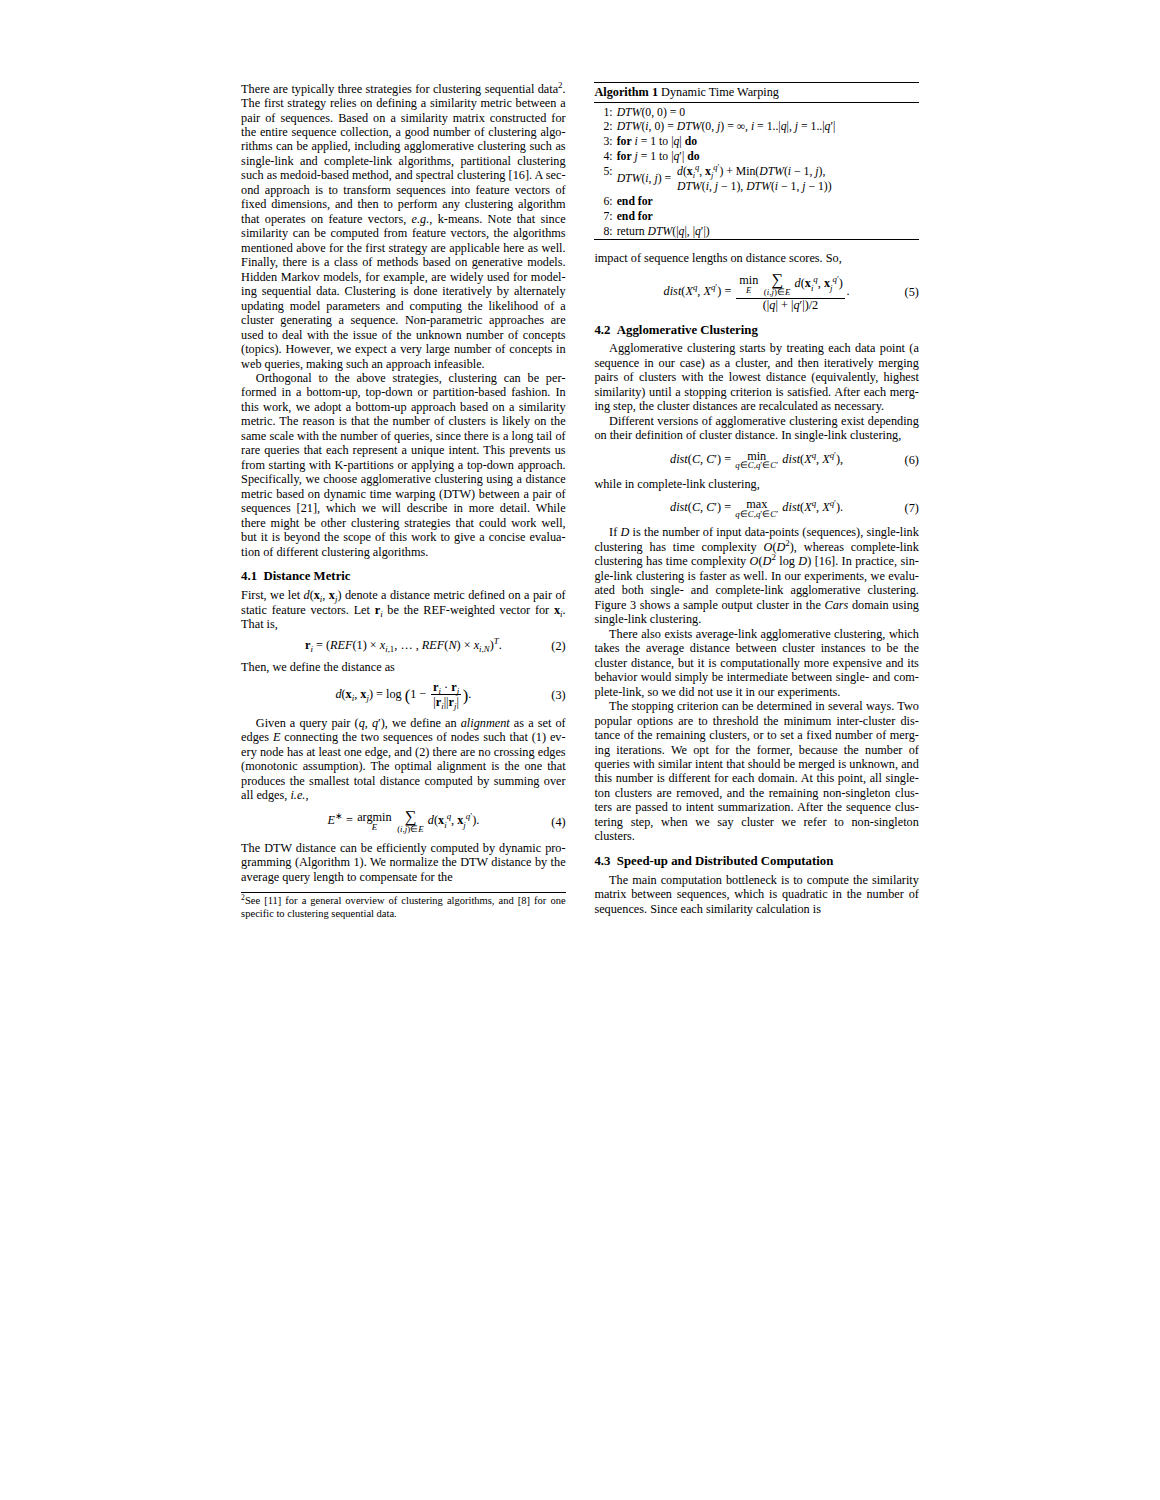There are typically three strategies for clustering sequential data2. The first strategy relies on defining a similarity metric between a pair of sequences. Based on a similarity matrix constructed for the entire sequence collection, a good number of clustering algorithms can be applied, including agglomerative clustering such as single-link and complete-link algorithms, partitional clustering such as medoid-based method, and spectral clustering [16]. A second approach is to transform sequences into feature vectors of fixed dimensions, and then to perform any clustering algorithm that operates on feature vectors, e.g., k-means. Note that since similarity can be computed from feature vectors, the algorithms mentioned above for the first strategy are applicable here as well. Finally, there is a class of methods based on generative models. Hidden Markov models, for example, are widely used for modeling sequential data. Clustering is done iteratively by alternately updating model parameters and computing the likelihood of a cluster generating a sequence. Non-parametric approaches are used to deal with the issue of the unknown number of concepts (topics). However, we expect a very large number of concepts in web queries, making such an approach infeasible.
Orthogonal to the above strategies, clustering can be performed in a bottom-up, top-down or partition-based fashion. In this work, we adopt a bottom-up approach based on a similarity metric. The reason is that the number of clusters is likely on the same scale with the number of queries, since there is a long tail of rare queries that each represent a unique intent. This prevents us from starting with K-partitions or applying a top-down approach. Specifically, we choose agglomerative clustering using a distance metric based on dynamic time warping (DTW) between a pair of sequences [21], which we will describe in more detail. While there might be other clustering strategies that could work well, but it is beyond the scope of this work to give a concise evaluation of different clustering algorithms.
4.1 Distance Metric
First, we let d(xi, xj) denote a distance metric defined on a pair of static feature vectors. Let ri be the REF-weighted vector for xi. That is,
ri = (REF(1) × xi,1, … , REF(N) × xi,N)T. (2)
Then, we define the distance as
d(xi, xj) = log (1 − ri · rj|ri||rj|). (3)
Given a query pair (q, q′), we define an alignment as a set of edges E connecting the two sequences of nodes such that (1) every node has at least one edge, and (2) there are no crossing edges (monotonic assumption). The optimal alignment is the one that produces the smallest total distance computed by summing over all edges, i.e.,
E∗ = argmin E ∑(i,j)∈E d(xiq, xjq′). (4)
The DTW distance can be efficiently computed by dynamic programming (Algorithm 1). We normalize the DTW distance by the average query length to compensate for the
2See [11] for a general overview of clustering algorithms, and [8] for one specific to clustering sequential data.
Algorithm 1 Dynamic Time Warping
| 1: | DTW (0, 0) = 0 |
| 2: | DTW ( i , 0) = DTW (0, j ) = ∞, i = 1../ q /, j = 1../ q ′/ |
| 3: | for i = 1 to / q / do |
| 4: | for j = 1 to / q ′/ do |
| 5: | DTW ( i , j ) = d ( x i q , x j q ′ ) + Min( DTW ( i − 1, j ), DTW ( i , j − 1), DTW ( i − 1, j − 1)) |
| 6: | end for |
| 7: | end for |
| 8: | return DTW (/ q /, / q ′/) |
impact of sequence lengths on distance scores. So,
dist(Xq, Xq′) = min E ∑(i,j)∈E d(xiq, xjq′)(|q| + |q′|)/2. (5)
4.2 Agglomerative Clustering
Agglomerative clustering starts by treating each data point (a sequence in our case) as a cluster, and then iteratively merging pairs of clusters with the lowest distance (equivalently, highest similarity) until a stopping criterion is satisfied. After each merging step, the cluster distances are recalculated as necessary.
Different versions of agglomerative clustering exist depending on their definition of cluster distance. In single-link clustering,
dist(C, C′) = min q∈C,q′∈C′ dist(Xq, Xq′), (6)
while in complete-link clustering,
dist(C, C′) = max q∈C,q′∈C′ dist(Xq, Xq′). (7)
If D is the number of input data-points (sequences), single-link clustering has time complexity O(D2), whereas complete-link clustering has time complexity O(D2 log D) [16]. In practice, single-link clustering is faster as well. In our experiments, we evaluated both single- and complete-link agglomerative clustering. Figure 3 shows a sample output cluster in the Cars domain using single-link clustering.
There also exists average-link agglomerative clustering, which takes the average distance between cluster instances to be the cluster distance, but it is computationally more expensive and its behavior would simply be intermediate between single- and complete-link, so we did not use it in our experiments.
The stopping criterion can be determined in several ways. Two popular options are to threshold the minimum inter-cluster distance of the remaining clusters, or to set a fixed number of merging iterations. We opt for the former, because the number of queries with similar intent that should be merged is unknown, and this number is different for each domain. At this point, all singleton clusters are removed, and the remaining non-singleton clusters are passed to intent summarization. After the sequence clustering step, when we say cluster we refer to non-singleton clusters.
4.3 Speed-up and Distributed Computation
The main computation bottleneck is to compute the similarity matrix between sequences, which is quadratic in the number of sequences. Since each similarity calculation is